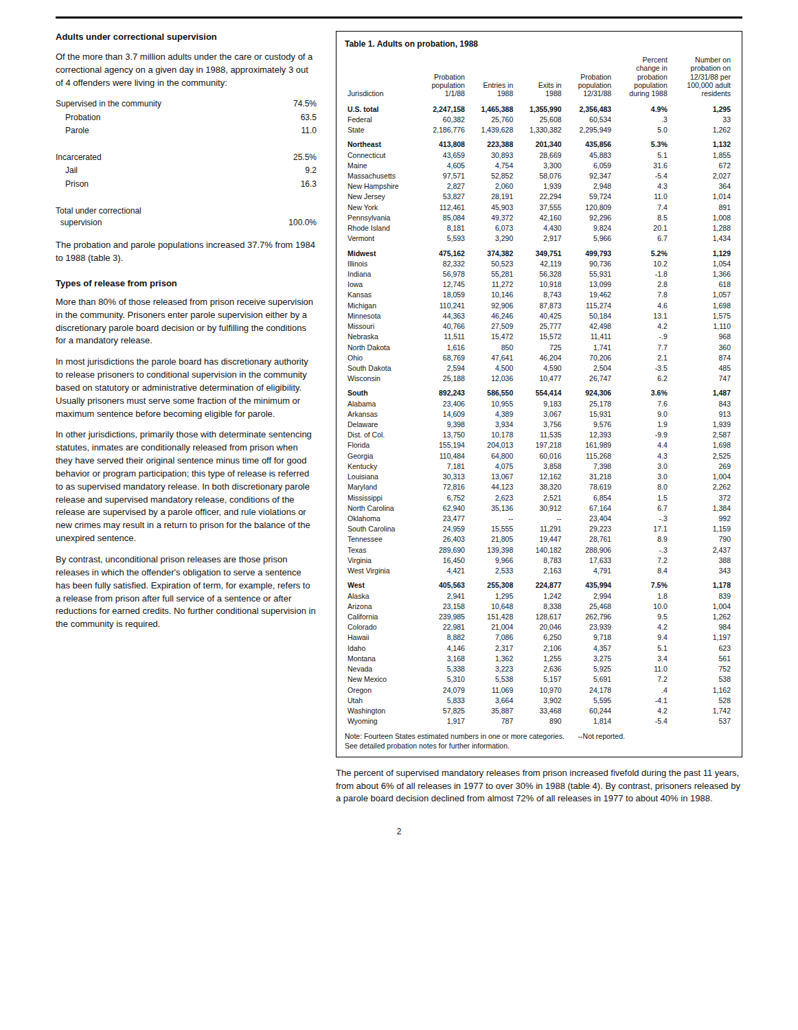Adults under correctional supervision
Of the more than 3.7 million adults under the care or custody of a correctional agency on a given day in 1988, approximately 3 out of 4 offenders were living in the community:
| Supervised in the community | 74.5% |
| Probation | 63.5 |
| Parole | 11.0 |
| Incarcerated | 25.5% |
| Jail | 9.2 |
| Prison | 16.3 |
| Total under correctional supervision | 100.0% |
The probation and parole populations increased 37.7% from 1984 to 1988 (table 3).
Types of release from prison
More than 80% of those released from prison receive supervision in the community. Prisoners enter parole supervision either by a discretionary parole board decision or by fulfilling the conditions for a mandatory release.
In most jurisdictions the parole board has discretionary authority to release prisoners to conditional supervision in the community based on statutory or administrative determination of eligibility. Usually prisoners must serve some fraction of the minimum or maximum sentence before becoming eligible for parole.
In other jurisdictions, primarily those with determinate sentencing statutes, inmates are conditionally released from prison when they have served their original sentence minus time off for good behavior or program participation; this type of release is referred to as supervised mandatory release. In both discretionary parole release and supervised mandatory release, conditions of the release are supervised by a parole officer, and rule violations or new crimes may result in a return to prison for the balance of the unexpired sentence.
By contrast, unconditional prison releases are those prison releases in which the offender's obligation to serve a sentence has been fully satisfied. Expiration of term, for example, refers to a release from prison after full service of a sentence or after reductions for earned credits. No further conditional supervision in the community is required.
Table 1. Adults on probation, 1988
| Jurisdiction | Probation population 1/1/88 | Entries in 1988 | Exits in 1988 | Probation population 12/31/88 | Percent change in probation population during 1988 | Number on probation on 12/31/88 per 100,000 adult residents |
| --- | --- | --- | --- | --- | --- | --- |
| U.S. total | 2,247,158 | 1,465,388 | 1,355,990 | 2,356,483 | 4.9% | 1,295 |
| Federal | 60,382 | 25,760 | 25,608 | 60,534 | .3 | 33 |
| State | 2,186,776 | 1,439,628 | 1,330,382 | 2,295,949 | 5.0 | 1,262 |
| Northeast | 413,808 | 223,388 | 201,340 | 435,856 | 5.3% | 1,132 |
| Connecticut | 43,659 | 30,893 | 28,669 | 45,883 | 5.1 | 1,855 |
| Maine | 4,605 | 4,754 | 3,300 | 6,059 | 31.6 | 672 |
| Massachusetts | 97,571 | 52,852 | 58,076 | 92,347 | -5.4 | 2,027 |
| New Hampshire | 2,827 | 2,060 | 1,939 | 2,948 | 4.3 | 364 |
| New Jersey | 53,827 | 28,191 | 22,294 | 59,724 | 11.0 | 1,014 |
| New York | 112,461 | 45,903 | 37,555 | 120,809 | 7.4 | 891 |
| Pennsylvania | 85,084 | 49,372 | 42,160 | 92,296 | 8.5 | 1,008 |
| Rhode Island | 8,181 | 6,073 | 4,430 | 9,824 | 20.1 | 1,288 |
| Vermont | 5,593 | 3,290 | 2,917 | 5,966 | 6.7 | 1,434 |
| Midwest | 475,162 | 374,382 | 349,751 | 499,793 | 5.2% | 1,129 |
| Illinois | 82,332 | 50,523 | 42,119 | 90,736 | 10.2 | 1,054 |
| Indiana | 56,978 | 55,281 | 56,328 | 55,931 | -1.8 | 1,366 |
| Iowa | 12,745 | 11,272 | 10,918 | 13,099 | 2.8 | 618 |
| Kansas | 18,059 | 10,146 | 8,743 | 19,462 | 7.8 | 1,057 |
| Michigan | 110,241 | 92,906 | 87,873 | 115,274 | 4.6 | 1,698 |
| Minnesota | 44,363 | 46,246 | 40,425 | 50,184 | 13.1 | 1,575 |
| Missouri | 40,766 | 27,509 | 25,777 | 42,498 | 4.2 | 1,110 |
| Nebraska | 11,511 | 15,472 | 15,572 | 11,411 | -.9 | 968 |
| North Dakota | 1,616 | 850 | 725 | 1,741 | 7.7 | 360 |
| Ohio | 68,769 | 47,641 | 46,204 | 70,206 | 2.1 | 874 |
| South Dakota | 2,594 | 4,500 | 4,590 | 2,504 | -3.5 | 485 |
| Wisconsin | 25,188 | 12,036 | 10,477 | 26,747 | 6.2 | 747 |
| South | 892,243 | 586,550 | 554,414 | 924,306 | 3.6% | 1,487 |
| Alabama | 23,406 | 10,955 | 9,183 | 25,178 | 7.6 | 843 |
| Arkansas | 14,609 | 4,389 | 3,067 | 15,931 | 9.0 | 913 |
| Delaware | 9,398 | 3,934 | 3,756 | 9,576 | 1.9 | 1,939 |
| Dist. of Col. | 13,750 | 10,178 | 11,535 | 12,393 | -9.9 | 2,587 |
| Florida | 155,194 | 204,013 | 197,218 | 161,989 | 4.4 | 1,698 |
| Georgia | 110,484 | 64,800 | 60,016 | 115,268 | 4.3 | 2,525 |
| Kentucky | 7,181 | 4,075 | 3,858 | 7,398 | 3.0 | 269 |
| Louisiana | 30,313 | 13,067 | 12,162 | 31,218 | 3.0 | 1,004 |
| Maryland | 72,816 | 44,123 | 38,320 | 78,619 | 8.0 | 2,262 |
| Mississippi | 6,752 | 2,623 | 2,521 | 6,854 | 1.5 | 372 |
| North Carolina | 62,940 | 35,136 | 30,912 | 67,164 | 6.7 | 1,384 |
| Oklahoma | 23,477 | -- | -- | 23,404 | -.3 | 992 |
| South Carolina | 24,959 | 15,555 | 11,291 | 29,223 | 17.1 | 1,159 |
| Tennessee | 26,403 | 21,805 | 19,447 | 28,761 | 8.9 | 790 |
| Texas | 289,690 | 139,398 | 140,182 | 288,906 | -.3 | 2,437 |
| Virginia | 16,450 | 9,966 | 8,783 | 17,633 | 7.2 | 388 |
| West Virginia | 4,421 | 2,533 | 2,163 | 4,791 | 8.4 | 343 |
| West | 405,563 | 255,308 | 224,877 | 435,994 | 7.5% | 1,178 |
| Alaska | 2,941 | 1,295 | 1,242 | 2,994 | 1.8 | 839 |
| Arizona | 23,158 | 10,648 | 8,338 | 25,468 | 10.0 | 1,004 |
| California | 239,985 | 151,428 | 128,617 | 262,796 | 9.5 | 1,262 |
| Colorado | 22,981 | 21,004 | 20,046 | 23,939 | 4.2 | 984 |
| Hawaii | 8,882 | 7,086 | 6,250 | 9,718 | 9.4 | 1,197 |
| Idaho | 4,146 | 2,317 | 2,106 | 4,357 | 5.1 | 623 |
| Montana | 3,168 | 1,362 | 1,255 | 3,275 | 3.4 | 561 |
| Nevada | 5,338 | 3,223 | 2,636 | 5,925 | 11.0 | 752 |
| New Mexico | 5,310 | 5,538 | 5,157 | 5,691 | 7.2 | 538 |
| Oregon | 24,079 | 11,069 | 10,970 | 24,178 | .4 | 1,162 |
| Utah | 5,833 | 3,664 | 3,902 | 5,595 | -4.1 | 528 |
| Washington | 57,825 | 35,887 | 33,468 | 60,244 | 4.2 | 1,742 |
| Wyoming | 1,917 | 787 | 890 | 1,814 | -5.4 | 537 |
--Not reported.
Note: Fourteen States estimated numbers in one or more categories. See detailed probation notes for further information.
The percent of supervised mandatory releases from prison increased fivefold during the past 11 years, from about 6% of all releases in 1977 to over 30% in 1988 (table 4). By contrast, prisoners released by a parole board decision declined from almost 72% of all releases in 1977 to about 40% in 1988.
2